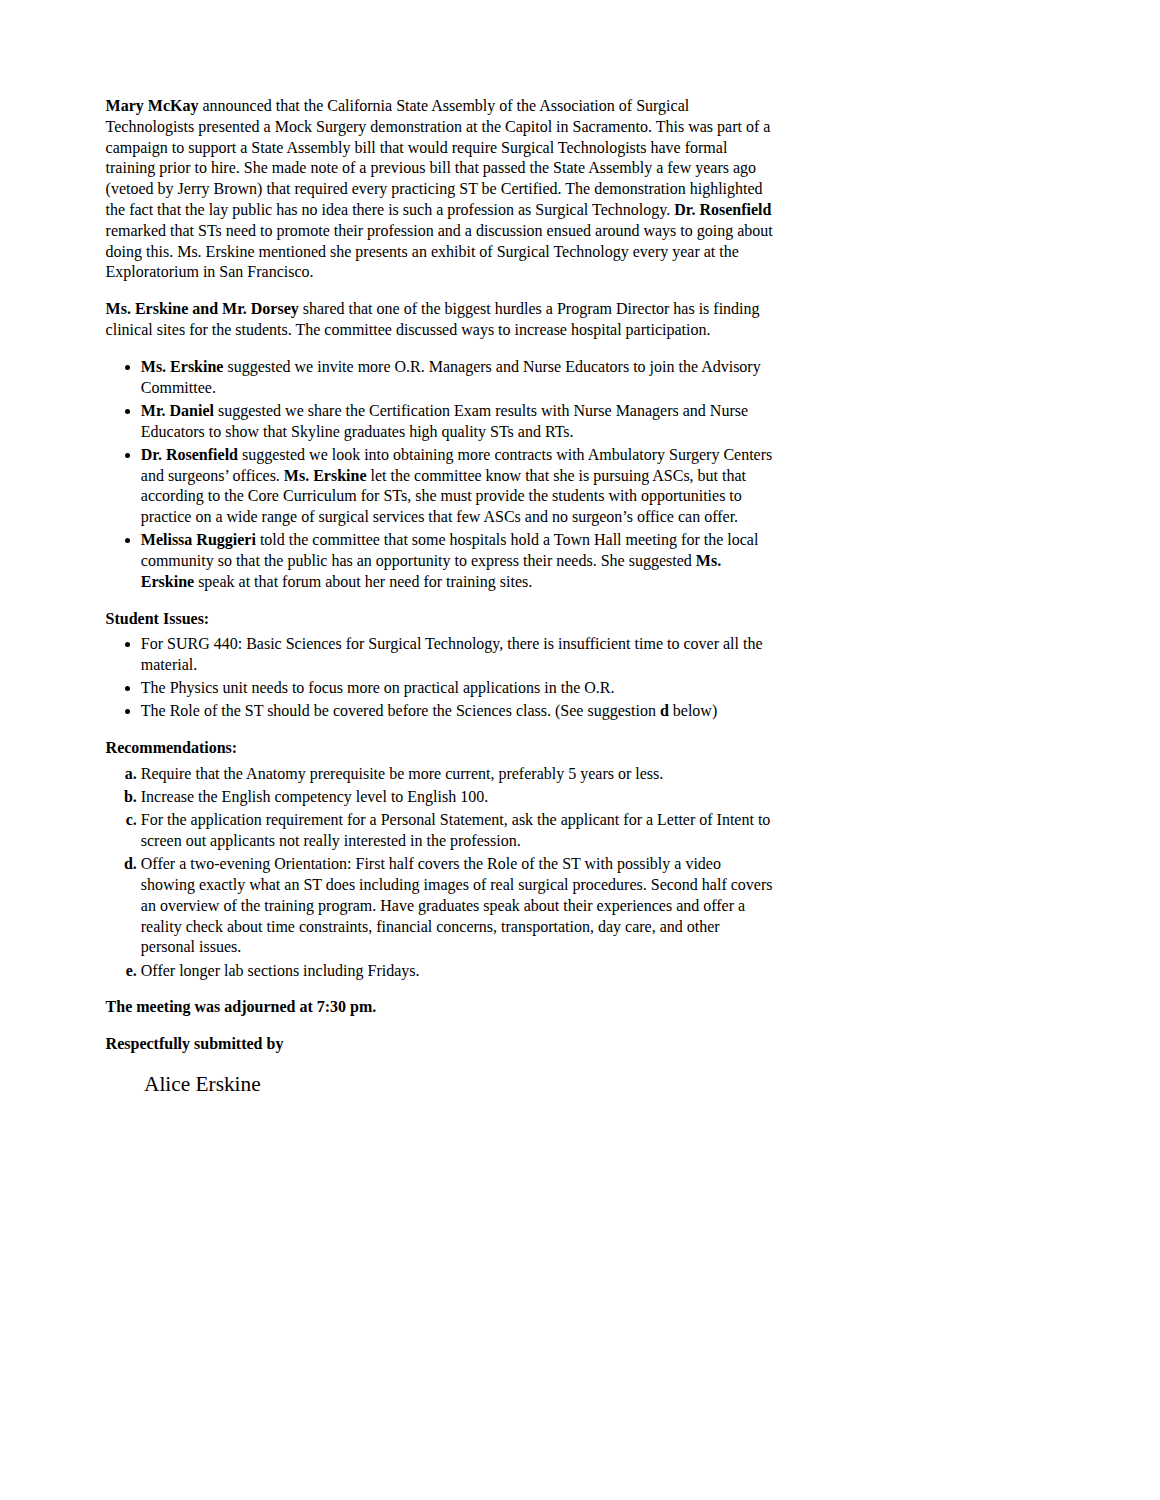Mary McKay announced that the California State Assembly of the Association of Surgical Technologists presented a Mock Surgery demonstration at the Capitol in Sacramento. This was part of a campaign to support a State Assembly bill that would require Surgical Technologists have formal training prior to hire. She made note of a previous bill that passed the State Assembly a few years ago (vetoed by Jerry Brown) that required every practicing ST be Certified. The demonstration highlighted the fact that the lay public has no idea there is such a profession as Surgical Technology. Dr. Rosenfield remarked that STs need to promote their profession and a discussion ensued around ways to going about doing this. Ms. Erskine mentioned she presents an exhibit of Surgical Technology every year at the Exploratorium in San Francisco.
Ms. Erskine and Mr. Dorsey shared that one of the biggest hurdles a Program Director has is finding clinical sites for the students. The committee discussed ways to increase hospital participation.
Ms. Erskine suggested we invite more O.R. Managers and Nurse Educators to join the Advisory Committee.
Mr. Daniel suggested we share the Certification Exam results with Nurse Managers and Nurse Educators to show that Skyline graduates high quality STs and RTs.
Dr. Rosenfield suggested we look into obtaining more contracts with Ambulatory Surgery Centers and surgeons’ offices. Ms. Erskine let the committee know that she is pursuing ASCs, but that according to the Core Curriculum for STs, she must provide the students with opportunities to practice on a wide range of surgical services that few ASCs and no surgeon’s office can offer.
Melissa Ruggieri told the committee that some hospitals hold a Town Hall meeting for the local community so that the public has an opportunity to express their needs. She suggested Ms. Erskine speak at that forum about her need for training sites.
Student Issues:
For SURG 440: Basic Sciences for Surgical Technology, there is insufficient time to cover all the material.
The Physics unit needs to focus more on practical applications in the O.R.
The Role of the ST should be covered before the Sciences class. (See suggestion d below)
Recommendations:
Require that the Anatomy prerequisite be more current, preferably 5 years or less.
Increase the English competency level to English 100.
For the application requirement for a Personal Statement, ask the applicant for a Letter of Intent to screen out applicants not really interested in the profession.
Offer a two-evening Orientation: First half covers the Role of the ST with possibly a video showing exactly what an ST does including images of real surgical procedures. Second half covers an overview of the training program. Have graduates speak about their experiences and offer a reality check about time constraints, financial concerns, transportation, day care, and other personal issues.
Offer longer lab sections including Fridays.
The meeting was adjourned at 7:30 pm.
Respectfully submitted by
Alice Erskine